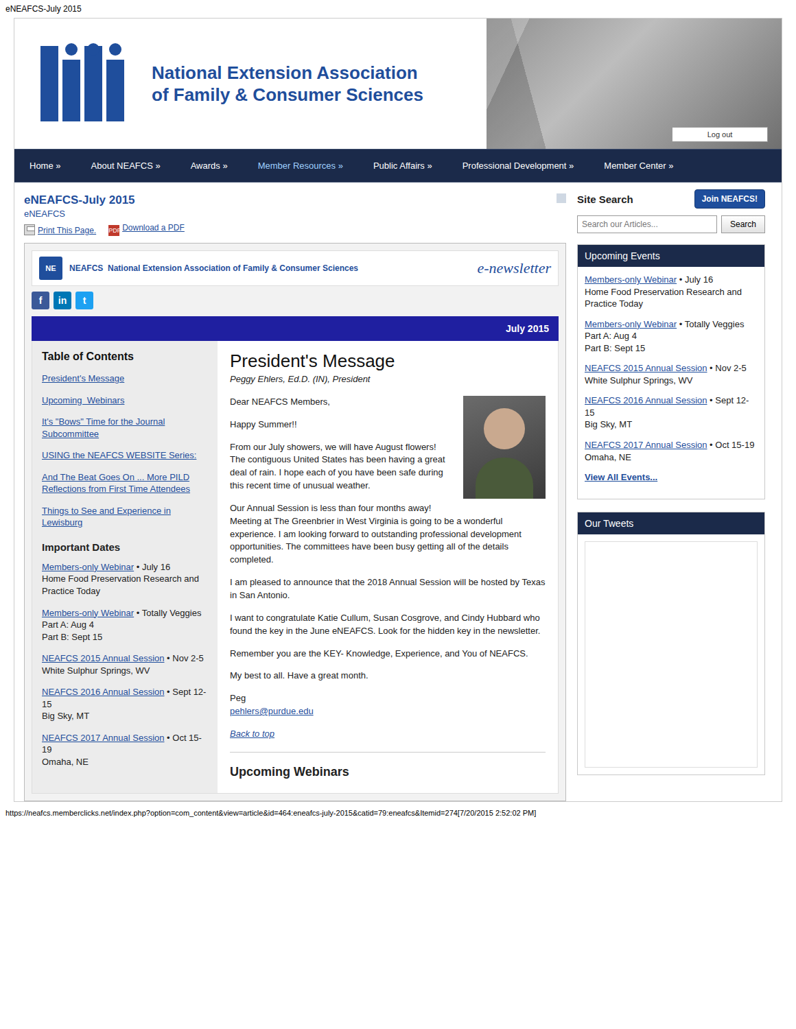eNEAFCS-July 2015
National Extension Association
of Family & Consumer Sciences
Log out
Home »
About NEAFCS »
Awards »
Member Resources »
Public Affairs »
Professional Development »
Member Center »
eNEAFCS-July 2015
eNEAFCS
Print This Page. PDFDownload a PDF
NE
NEAFCS National Extension Association of Family & Consumer Sciences
e-newsletter
f in t
July 2015
Table of Contents
President's Message
Upcoming Webinars
It's "Bows" Time for the Journal Subcommittee
USING the NEAFCS WEBSITE Series:
And The Beat Goes On ... More PILD Reflections from First Time Attendees
Things to See and Experience in Lewisburg
Important Dates
Members-only Webinar • July 16
Home Food Preservation Research and Practice Today
Members-only Webinar • Totally Veggies
Part A: Aug 4
Part B: Sept 15
NEAFCS 2015 Annual Session • Nov 2-5
White Sulphur Springs, WV
NEAFCS 2016 Annual Session • Sept 12-15
Big Sky, MT
NEAFCS 2017 Annual Session • Oct 15-19
Omaha, NE
President's Message
Peggy Ehlers, Ed.D. (IN), President
Dear NEAFCS Members,
Happy Summer!!
From our July showers, we will have August flowers! The contiguous United States has been having a great deal of rain. I hope each of you have been safe during this recent time of unusual weather.
Our Annual Session is less than four months away! Meeting at The Greenbrier in West Virginia is going to be a wonderful experience. I am looking forward to outstanding professional development opportunities. The committees have been busy getting all of the details completed.
I am pleased to announce that the 2018 Annual Session will be hosted by Texas in San Antonio.
I want to congratulate Katie Cullum, Susan Cosgrove, and Cindy Hubbard who found the key in the June eNEAFCS. Look for the hidden key in the newsletter.
Remember you are the KEY- Knowledge, Experience, and You of NEAFCS.
My best to all. Have a great month.
Peg
pehlers@purdue.edu
Back to top
Upcoming Webinars
Site Search
Join NEAFCS!
Search
Upcoming Events
Members-only Webinar • July 16
Home Food Preservation Research and Practice Today
Members-only Webinar • Totally Veggies
Part A: Aug 4
Part B: Sept 15
NEAFCS 2015 Annual Session • Nov 2-5
White Sulphur Springs, WV
NEAFCS 2016 Annual Session • Sept 12-15
Big Sky, MT
NEAFCS 2017 Annual Session • Oct 15-19
Omaha, NE
View All Events...
Our Tweets
https://neafcs.memberclicks.net/index.php?option=com_content&view=article&id=464:eneafcs-july-2015&catid=79:eneafcs&Itemid=274[7/20/2015 2:52:02 PM]